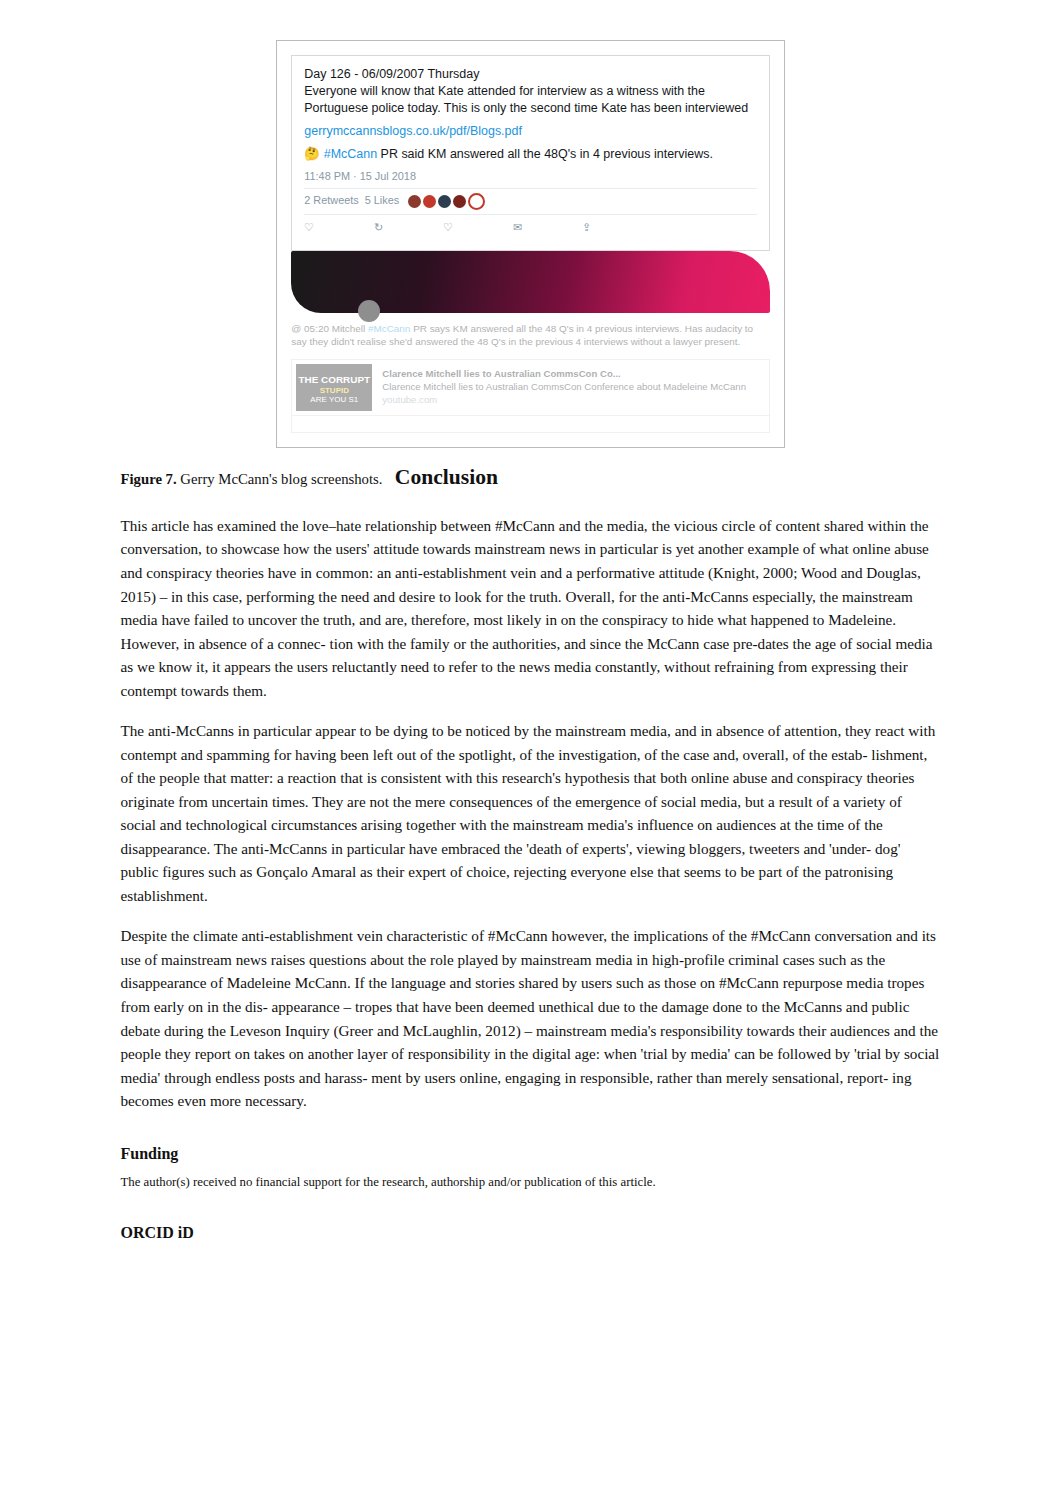Day 126 - 06/09/2007 Thursday
Everyone will know that Kate attended for interview as a witness with the Portuguese police today. This is only the second time Kate has been interviewed
gerrymccannsblogs.co.uk/pdf/Blogs.pdf
🤔 #McCann PR said KM answered all the 48Q's in 4 previous interviews.
11:48 PM · 15 Jul 2018
2 Retweets 5 Likes
♡ ↻ ♡ ✉ ⇪
@ 05:20 Mitchell #McCann PR says KM answered all the 48 Q's in 4 previous interviews. Has audacity to say they didn't realise she'd answered the 48 Q's in the previous 4 interviews without a lawyer present.
THE CORRUPT STUPID ARE YOU S1
Clarence Mitchell lies to Australian CommsCon Co...
Clarence Mitchell lies to Australian CommsCon Conference about Madeleine McCann
youtube.com
Figure 7. Gerry McCann's blog screenshots.
Conclusion
This article has examined the love–hate relationship between #McCann and the media, the vicious circle of content shared within the conversation, to showcase how the users' attitude towards mainstream news in particular is yet another example of what online abuse and conspiracy theories have in common: an anti-establishment vein and a performative attitude (Knight, 2000; Wood and Douglas, 2015) – in this case, performing the need and desire to look for the truth. Overall, for the anti-McCanns especially, the mainstream media have failed to uncover the truth, and are, therefore, most likely in on the conspiracy to hide what happened to Madeleine. However, in absence of a connec- tion with the family or the authorities, and since the McCann case pre-dates the age of social media as we know it, it appears the users reluctantly need to refer to the news media constantly, without refraining from expressing their contempt towards them.
The anti-McCanns in particular appear to be dying to be noticed by the mainstream media, and in absence of attention, they react with contempt and spamming for having been left out of the spotlight, of the investigation, of the case and, overall, of the estab- lishment, of the people that matter: a reaction that is consistent with this research's hypothesis that both online abuse and conspiracy theories originate from uncertain times. They are not the mere consequences of the emergence of social media, but a result of a variety of social and technological circumstances arising together with the mainstream media's influence on audiences at the time of the disappearance. The anti-McCanns in particular have embraced the 'death of experts', viewing bloggers, tweeters and 'under- dog' public figures such as Gonçalo Amaral as their expert of choice, rejecting everyone else that seems to be part of the patronising establishment.
Despite the climate anti-establishment vein characteristic of #McCann however, the implications of the #McCann conversation and its use of mainstream news raises questions about the role played by mainstream media in high-profile criminal cases such as the disappearance of Madeleine McCann. If the language and stories shared by users such as those on #McCann repurpose media tropes from early on in the dis- appearance – tropes that have been deemed unethical due to the damage done to the McCanns and public debate during the Leveson Inquiry (Greer and McLaughlin, 2012) – mainstream media's responsibility towards their audiences and the people they report on takes on another layer of responsibility in the digital age: when 'trial by media' can be followed by 'trial by social media' through endless posts and harass- ment by users online, engaging in responsible, rather than merely sensational, report- ing becomes even more necessary.
Funding
The author(s) received no financial support for the research, authorship and/or publication of this article.
ORCID iD